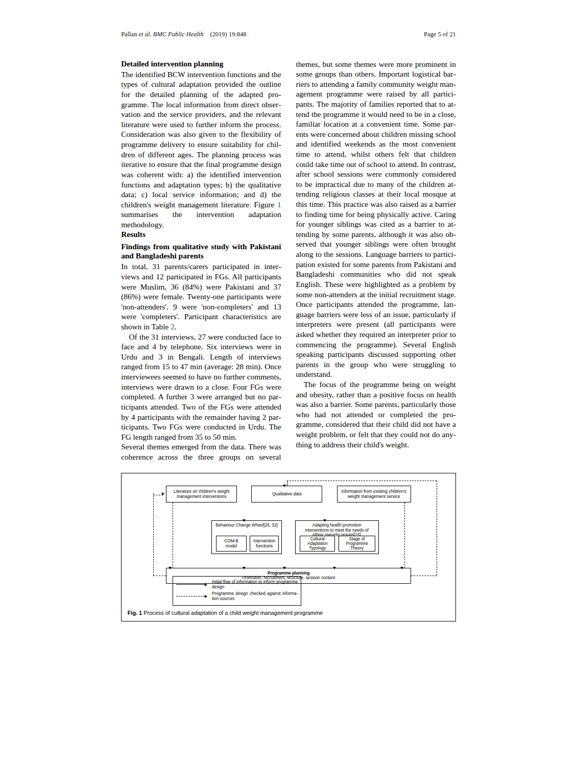Pallan et al. BMC Public Health (2019) 19:848
Page 5 of 21
Detailed intervention planning
The identified BCW intervention functions and the types of cultural adaptation provided the outline for the detailed planning of the adapted programme. The local information from direct observation and the service providers, and the relevant literature were used to further inform the process. Consideration was also given to the flexibility of programme delivery to ensure suitability for children of different ages. The planning process was iterative to ensure that the final programme design was coherent with: a) the identified intervention functions and adaptation types; b) the qualitative data; c) local service information; and d) the children's weight management literature. Figure 1 summarises the intervention adaptation methodology.
Results
Findings from qualitative study with Pakistani and Bangladeshi parents
In total, 31 parents/carers participated in interviews and 12 participated in FGs. All participants were Muslim, 36 (84%) were Pakistani and 37 (86%) were female. Twenty-one participants were 'non-attenders', 9 were 'non-completers' and 13 were 'completers'. Participant characteristics are shown in Table 2.
Of the 31 interviews, 27 were conducted face to face and 4 by telephone. Six interviews were in Urdu and 3 in Bengali. Length of interviews ranged from 15 to 47 min (average: 28 min). Once interviewees seemed to have no further comments, interviews were drawn to a close. Four FGs were completed. A further 3 were arranged but no participants attended. Two of the FGs were attended by 4 participants with the remainder having 2 participants. Two FGs were conducted in Urdu. The FG length ranged from 35 to 50 min.
Several themes emerged from the data. There was coherence across the three groups on several themes, but some themes were more prominent in some groups than others. Important logistical barriers to attending a family community weight management programme were raised by all participants. The majority of families reported that to attend the programme it would need to be in a close, familiar location at a convenient time. Some parents were concerned about children missing school and identified weekends as the most convenient time to attend, whilst others felt that children could take time out of school to attend. In contrast, after school sessions were commonly considered to be impractical due to many of the children attending religious classes at their local mosque at this time. This practice was also raised as a barrier to finding time for being physically active. Caring for younger siblings was cited as a barrier to attending by some parents, although it was also observed that younger siblings were often brought along to the sessions. Language barriers to participation existed for some parents from Pakistani and Bangladeshi communities who did not speak English. These were highlighted as a problem by some non-attenders at the initial recruitment stage. Once participants attended the programme, language barriers were less of an issue, particularly if interpreters were present (all participants were asked whether they required an interpreter prior to commencing the programme). Several English speaking participants discussed supporting other parents in the group who were struggling to understand.
The focus of the programme being on weight and obesity, rather than a positive focus on health was also a barrier. Some parents, particularly those who had not attended or completed the programme, considered that their child did not have a weight problem, or felt that they could not do anything to address their child's weight.
Literature on children's weight
management interventions
Qualitative data
Information from existing children's
weight management service
Behaviour Change Wheel[26, 32]
Adapting health promotion
interventions to meet the needs of
ethnic minority groups[15]
COM-B model
Intervention
functions
Cultural
Adaptation
Typology
Stage of
Programme
Theory
Programme planning
Promotion, recruitment, structure, session content
Initial flow of information to inform programme design
Programme design checked against information sources
Fig. 1 Process of cultural adaptation of a child weight management programme